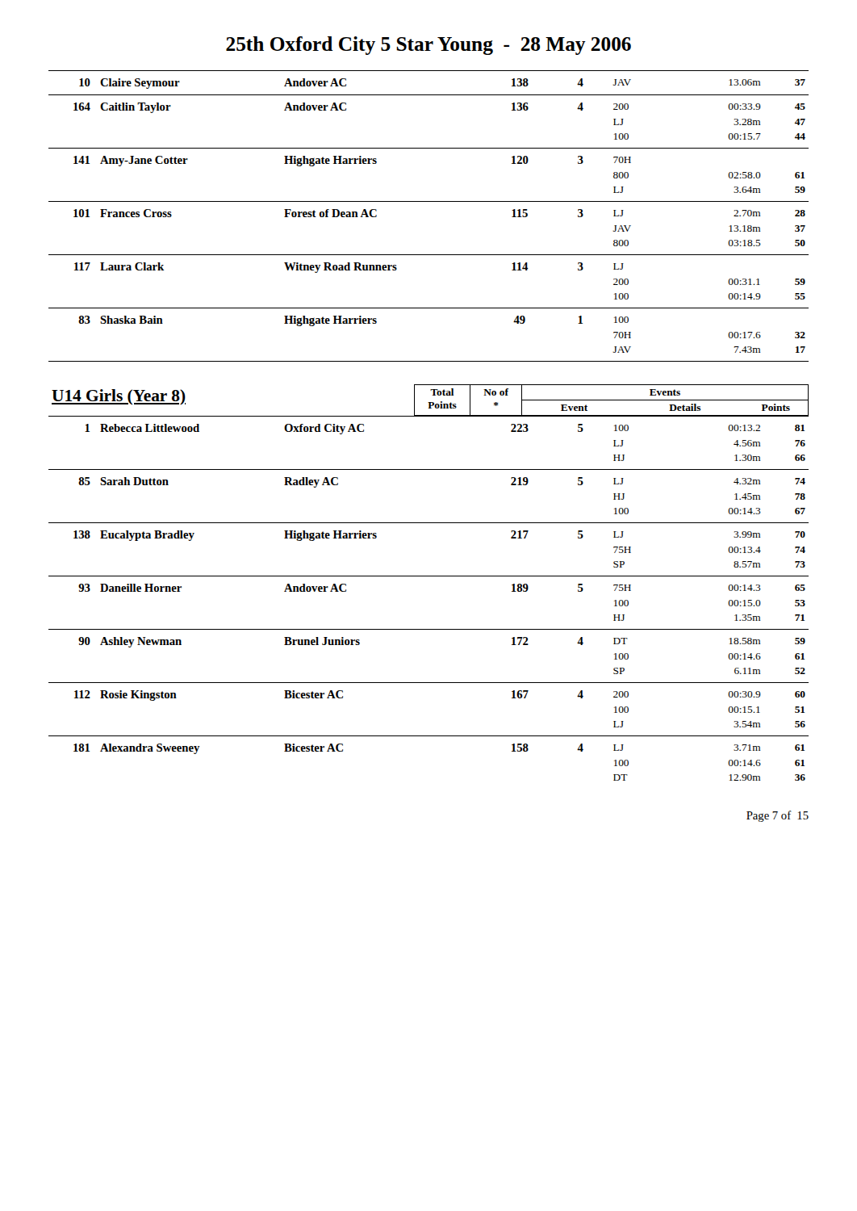25th Oxford City 5 Star Young - 28 May 2006
| 10 | Claire Seymour | Andover AC | 138 | 4 | JAV | 13.06m | 37 |
| 164 | Caitlin Taylor | Andover AC | 136 | 4 | 200 | 00:33.9 | 45 |
| | | | | | LJ | 3.28m | 47 |
| | | | | | 100 | 00:15.7 | 44 |
| 141 | Amy-Jane Cotter | Highgate Harriers | 120 | 3 | 70H | | |
| | | | | | 800 | 02:58.0 | 61 |
| | | | | | LJ | 3.64m | 59 |
| 101 | Frances Cross | Forest of Dean AC | 115 | 3 | LJ | 2.70m | 28 |
| | | | | | JAV | 13.18m | 37 |
| | | | | | 800 | 03:18.5 | 50 |
| 117 | Laura Clark | Witney Road Runners | 114 | 3 | LJ | | |
| | | | | | 200 | 00:31.1 | 59 |
| | | | | | 100 | 00:14.9 | 55 |
| 83 | Shaska Bain | Highgate Harriers | 49 | 1 | 100 | | |
| | | | | | 70H | 00:17.6 | 32 |
| | | | | | JAV | 7.43m | 17 |
| U14 Girls (Year 8) | Total Points | No of * | / Events / / Event / Details / Points / |
| 1 | Rebecca Littlewood | Oxford City AC | 223 | 5 | 100 | 00:13.2 | 81 |
| | | | | | LJ | 4.56m | 76 |
| | | | | | HJ | 1.30m | 66 |
| 85 | Sarah Dutton | Radley AC | 219 | 5 | LJ | 4.32m | 74 |
| | | | | | HJ | 1.45m | 78 |
| | | | | | 100 | 00:14.3 | 67 |
| 138 | Eucalypta Bradley | Highgate Harriers | 217 | 5 | LJ | 3.99m | 70 |
| | | | | | 75H | 00:13.4 | 74 |
| | | | | | SP | 8.57m | 73 |
| 93 | Daneille Horner | Andover AC | 189 | 5 | 75H | 00:14.3 | 65 |
| | | | | | 100 | 00:15.0 | 53 |
| | | | | | HJ | 1.35m | 71 |
| 90 | Ashley Newman | Brunel Juniors | 172 | 4 | DT | 18.58m | 59 |
| | | | | | 100 | 00:14.6 | 61 |
| | | | | | SP | 6.11m | 52 |
| 112 | Rosie Kingston | Bicester AC | 167 | 4 | 200 | 00:30.9 | 60 |
| | | | | | 100 | 00:15.1 | 51 |
| | | | | | LJ | 3.54m | 56 |
| 181 | Alexandra Sweeney | Bicester AC | 158 | 4 | LJ | 3.71m | 61 |
| | | | | | 100 | 00:14.6 | 61 |
| | | | | | DT | 12.90m | 36 |
Page 7 of 15